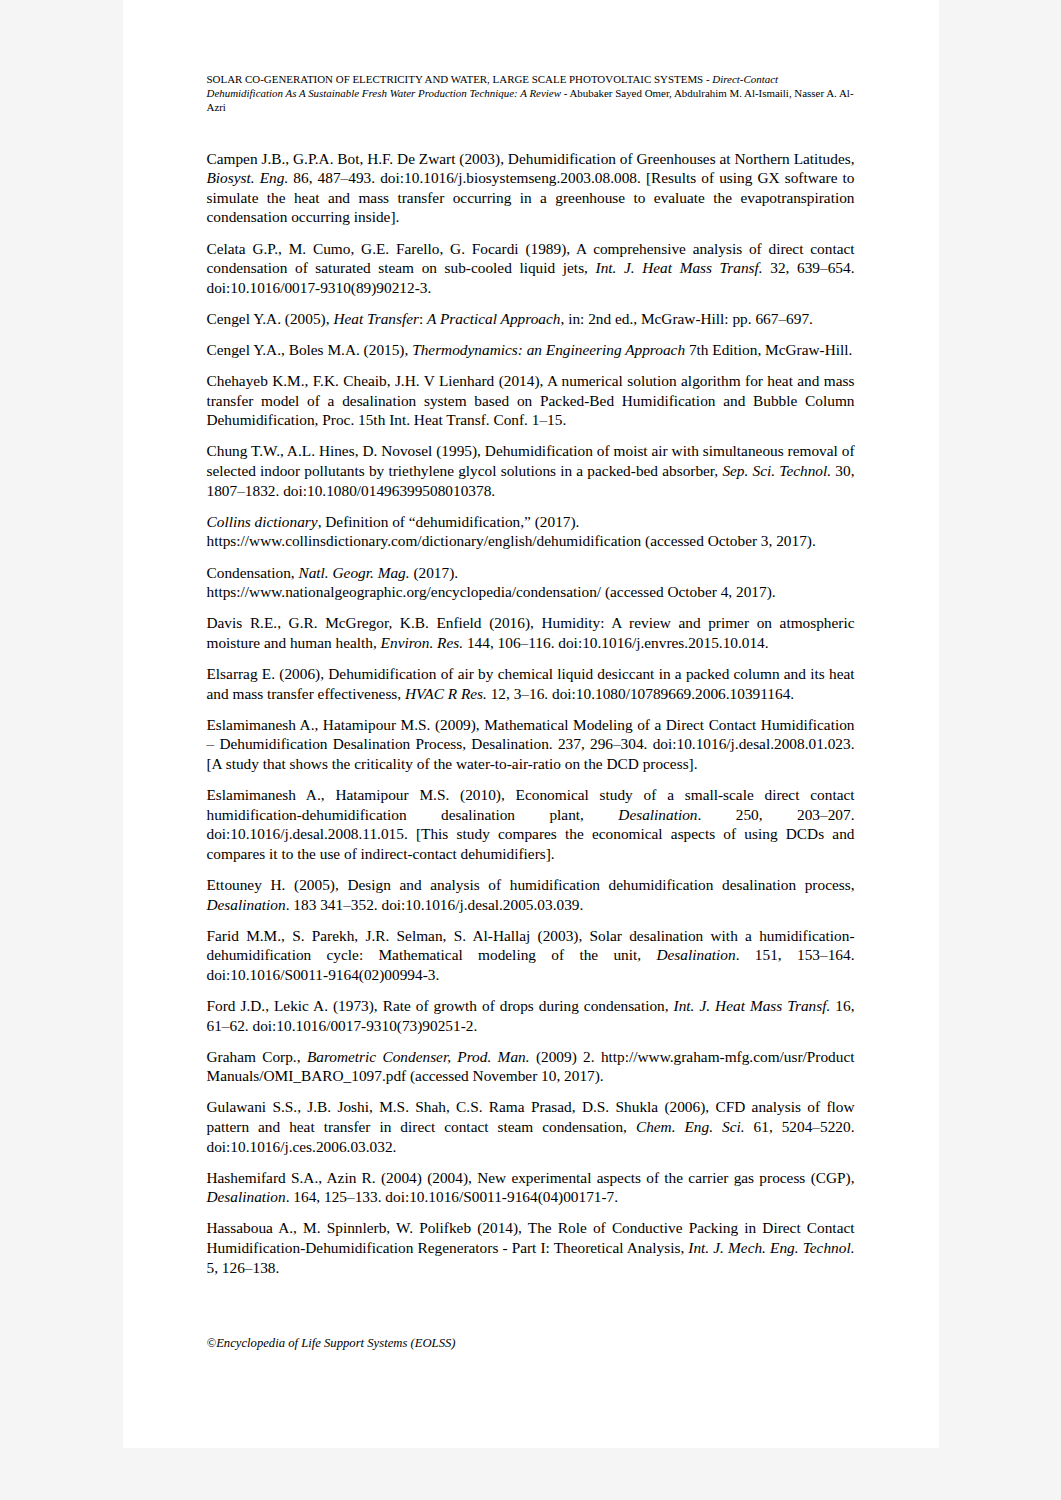Solar Co-Generation of Electricity and Water, Large Scale Photovoltaic Systems - Direct-Contact Dehumidification As A Sustainable Fresh Water Production Technique: A Review - Abubaker Sayed Omer, Abdulrahim M. Al-Ismaili, Nasser A. Al-Azri
Campen J.B., G.P.A. Bot, H.F. De Zwart (2003), Dehumidification of Greenhouses at Northern Latitudes, Biosyst. Eng. 86, 487–493. doi:10.1016/j.biosystemseng.2003.08.008. [Results of using GX software to simulate the heat and mass transfer occurring in a greenhouse to evaluate the evapotranspiration condensation occurring inside].
Celata G.P., M. Cumo, G.E. Farello, G. Focardi (1989), A comprehensive analysis of direct contact condensation of saturated steam on sub-cooled liquid jets, Int. J. Heat Mass Transf. 32, 639–654. doi:10.1016/0017-9310(89)90212-3.
Cengel Y.A. (2005), Heat Transfer: A Practical Approach, in: 2nd ed., McGraw-Hill: pp. 667–697.
Cengel Y.A., Boles M.A. (2015), Thermodynamics: an Engineering Approach 7th Edition, McGraw-Hill.
Chehayeb K.M., F.K. Cheaib, J.H. V Lienhard (2014), A numerical solution algorithm for heat and mass transfer model of a desalination system based on Packed-Bed Humidification and Bubble Column Dehumidification, Proc. 15th Int. Heat Transf. Conf. 1–15.
Chung T.W., A.L. Hines, D. Novosel (1995), Dehumidification of moist air with simultaneous removal of selected indoor pollutants by triethylene glycol solutions in a packed-bed absorber, Sep. Sci. Technol. 30, 1807–1832. doi:10.1080/01496399508010378.
Collins dictionary, Definition of “dehumidification,” (2017).
https://www.collinsdictionary.com/dictionary/english/dehumidification (accessed October 3, 2017).
Condensation, Natl. Geogr. Mag. (2017).
https://www.nationalgeographic.org/encyclopedia/condensation/ (accessed October 4, 2017).
Davis R.E., G.R. McGregor, K.B. Enfield (2016), Humidity: A review and primer on atmospheric moisture and human health, Environ. Res. 144, 106–116. doi:10.1016/j.envres.2015.10.014.
Elsarrag E. (2006), Dehumidification of air by chemical liquid desiccant in a packed column and its heat and mass transfer effectiveness, HVAC R Res. 12, 3–16. doi:10.1080/10789669.2006.10391164.
Eslamimanesh A., Hatamipour M.S. (2009), Mathematical Modeling of a Direct Contact Humidification – Dehumidification Desalination Process, Desalination. 237, 296–304. doi:10.1016/j.desal.2008.01.023. [A study that shows the criticality of the water-to-air-ratio on the DCD process].
Eslamimanesh A., Hatamipour M.S. (2010), Economical study of a small-scale direct contact humidification-dehumidification desalination plant, Desalination. 250, 203–207. doi:10.1016/j.desal.2008.11.015. [This study compares the economical aspects of using DCDs and compares it to the use of indirect-contact dehumidifiers].
Ettouney H. (2005), Design and analysis of humidification dehumidification desalination process, Desalination. 183 341–352. doi:10.1016/j.desal.2005.03.039.
Farid M.M., S. Parekh, J.R. Selman, S. Al-Hallaj (2003), Solar desalination with a humidification-dehumidification cycle: Mathematical modeling of the unit, Desalination. 151, 153–164. doi:10.1016/S0011-9164(02)00994-3.
Ford J.D., Lekic A. (1973), Rate of growth of drops during condensation, Int. J. Heat Mass Transf. 16, 61–62. doi:10.1016/0017-9310(73)90251-2.
Graham Corp., Barometric Condenser, Prod. Man. (2009) 2. http://www.graham-mfg.com/usr/Product Manuals/OMI_BARO_1097.pdf (accessed November 10, 2017).
Gulawani S.S., J.B. Joshi, M.S. Shah, C.S. Rama Prasad, D.S. Shukla (2006), CFD analysis of flow pattern and heat transfer in direct contact steam condensation, Chem. Eng. Sci. 61, 5204–5220. doi:10.1016/j.ces.2006.03.032.
Hashemifard S.A., Azin R. (2004) (2004), New experimental aspects of the carrier gas process (CGP), Desalination. 164, 125–133. doi:10.1016/S0011-9164(04)00171-7.
Hassaboua A., M. Spinnlerb, W. Polifkeb (2014), The Role of Conductive Packing in Direct Contact Humidification-Dehumidification Regenerators - Part I: Theoretical Analysis, Int. J. Mech. Eng. Technol. 5, 126–138.
©Encyclopedia of Life Support Systems (EOLSS)